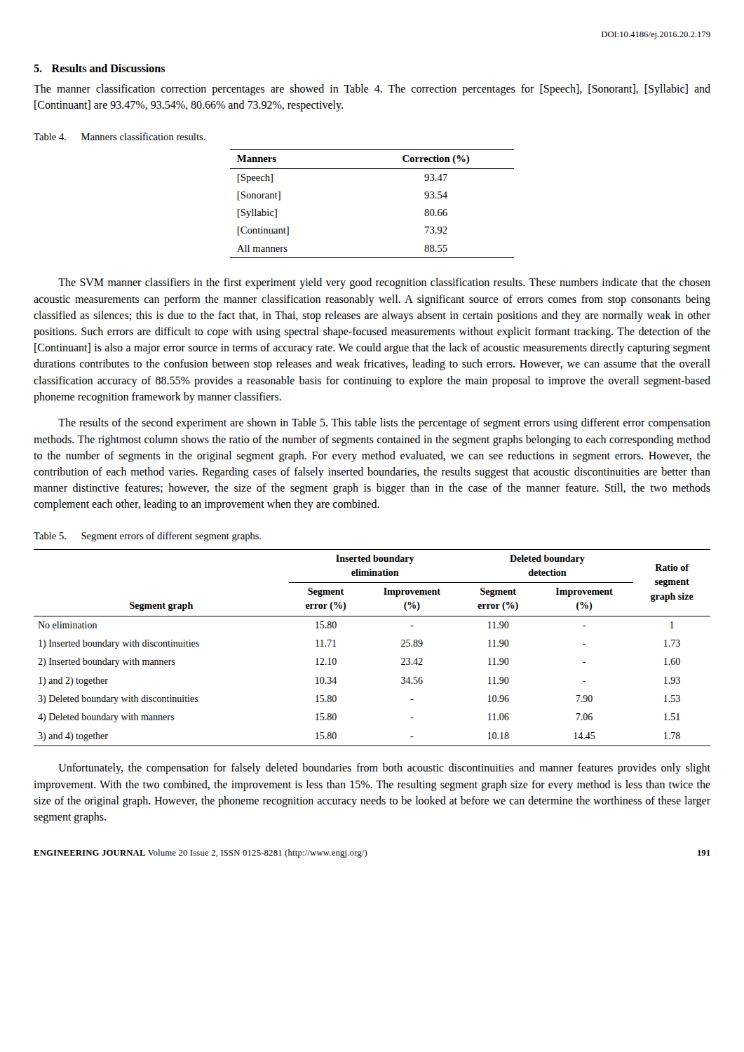DOI:10.4186/ej.2016.20.2.179
5. Results and Discussions
The manner classification correction percentages are showed in Table 4. The correction percentages for [Speech], [Sonorant], [Syllabic] and [Continuant] are 93.47%, 93.54%, 80.66% and 73.92%, respectively.
Table 4. Manners classification results.
| Manners | Correction (%) |
| --- | --- |
| [Speech] | 93.47 |
| [Sonorant] | 93.54 |
| [Syllabic] | 80.66 |
| [Continuant] | 73.92 |
| All manners | 88.55 |
The SVM manner classifiers in the first experiment yield very good recognition classification results. These numbers indicate that the chosen acoustic measurements can perform the manner classification reasonably well. A significant source of errors comes from stop consonants being classified as silences; this is due to the fact that, in Thai, stop releases are always absent in certain positions and they are normally weak in other positions. Such errors are difficult to cope with using spectral shape-focused measurements without explicit formant tracking. The detection of the [Continuant] is also a major error source in terms of accuracy rate. We could argue that the lack of acoustic measurements directly capturing segment durations contributes to the confusion between stop releases and weak fricatives, leading to such errors. However, we can assume that the overall classification accuracy of 88.55% provides a reasonable basis for continuing to explore the main proposal to improve the overall segment-based phoneme recognition framework by manner classifiers.
The results of the second experiment are shown in Table 5. This table lists the percentage of segment errors using different error compensation methods. The rightmost column shows the ratio of the number of segments contained in the segment graphs belonging to each corresponding method to the number of segments in the original segment graph. For every method evaluated, we can see reductions in segment errors. However, the contribution of each method varies. Regarding cases of falsely inserted boundaries, the results suggest that acoustic discontinuities are better than manner distinctive features; however, the size of the segment graph is bigger than in the case of the manner feature. Still, the two methods complement each other, leading to an improvement when they are combined.
Table 5. Segment errors of different segment graphs.
| Segment graph | Inserted boundary elimination | Deleted boundary detection | Ratio of segment graph size |
| --- | --- | --- | --- |
| Segment error (%) | Improvement (%) | Segment error (%) | Improvement (%) |
| No elimination | 15.80 | - | 11.90 | - | 1 |
| 1) Inserted boundary with discontinuities | 11.71 | 25.89 | 11.90 | - | 1.73 |
| 2) Inserted boundary with manners | 12.10 | 23.42 | 11.90 | - | 1.60 |
| 1) and 2) together | 10.34 | 34.56 | 11.90 | - | 1.93 |
| 3) Deleted boundary with discontinuities | 15.80 | - | 10.96 | 7.90 | 1.53 |
| 4) Deleted boundary with manners | 15.80 | - | 11.06 | 7.06 | 1.51 |
| 3) and 4) together | 15.80 | - | 10.18 | 14.45 | 1.78 |
Unfortunately, the compensation for falsely deleted boundaries from both acoustic discontinuities and manner features provides only slight improvement. With the two combined, the improvement is less than 15%. The resulting segment graph size for every method is less than twice the size of the original graph. However, the phoneme recognition accuracy needs to be looked at before we can determine the worthiness of these larger segment graphs.
ENGINEERING JOURNAL Volume 20 Issue 2, ISSN 0125-8281 (http://www.engj.org/)
191